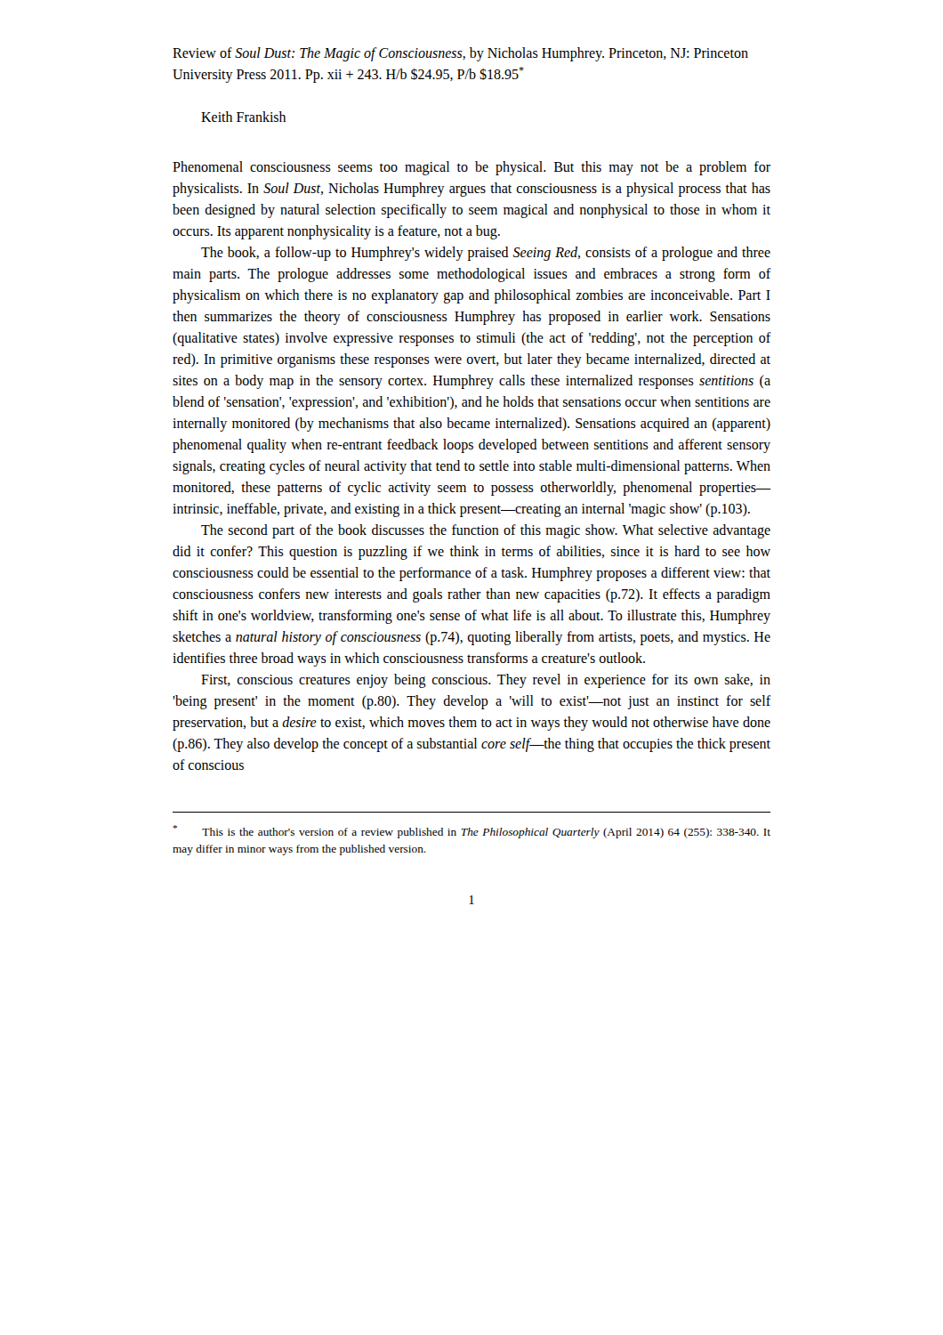Review of Soul Dust: The Magic of Consciousness, by Nicholas Humphrey. Princeton, NJ: Princeton University Press 2011. Pp. xii + 243. H/b $24.95, P/b $18.95*
Keith Frankish
Phenomenal consciousness seems too magical to be physical. But this may not be a problem for physicalists. In Soul Dust, Nicholas Humphrey argues that consciousness is a physical process that has been designed by natural selection specifically to seem magical and nonphysical to those in whom it occurs. Its apparent nonphysicality is a feature, not a bug.
The book, a follow-up to Humphrey's widely praised Seeing Red, consists of a prologue and three main parts. The prologue addresses some methodological issues and embraces a strong form of physicalism on which there is no explanatory gap and philosophical zombies are inconceivable. Part I then summarizes the theory of consciousness Humphrey has proposed in earlier work. Sensations (qualitative states) involve expressive responses to stimuli (the act of 'redding', not the perception of red). In primitive organisms these responses were overt, but later they became internalized, directed at sites on a body map in the sensory cortex. Humphrey calls these internalized responses sentitions (a blend of 'sensation', 'expression', and 'exhibition'), and he holds that sensations occur when sentitions are internally monitored (by mechanisms that also became internalized). Sensations acquired an (apparent) phenomenal quality when re-entrant feedback loops developed between sentitions and afferent sensory signals, creating cycles of neural activity that tend to settle into stable multi-dimensional patterns. When monitored, these patterns of cyclic activity seem to possess otherworldly, phenomenal properties—intrinsic, ineffable, private, and existing in a thick present—creating an internal 'magic show' (p.103).
The second part of the book discusses the function of this magic show. What selective advantage did it confer? This question is puzzling if we think in terms of abilities, since it is hard to see how consciousness could be essential to the performance of a task. Humphrey proposes a different view: that consciousness confers new interests and goals rather than new capacities (p.72). It effects a paradigm shift in one's worldview, transforming one's sense of what life is all about. To illustrate this, Humphrey sketches a natural history of consciousness (p.74), quoting liberally from artists, poets, and mystics. He identifies three broad ways in which consciousness transforms a creature's outlook.
First, conscious creatures enjoy being conscious. They revel in experience for its own sake, in 'being present' in the moment (p.80). They develop a 'will to exist'—not just an instinct for self preservation, but a desire to exist, which moves them to act in ways they would not otherwise have done (p.86). They also develop the concept of a substantial core self—the thing that occupies the thick present of conscious
*This is the author's version of a review published in The Philosophical Quarterly (April 2014) 64 (255): 338-340. It may differ in minor ways from the published version.
1